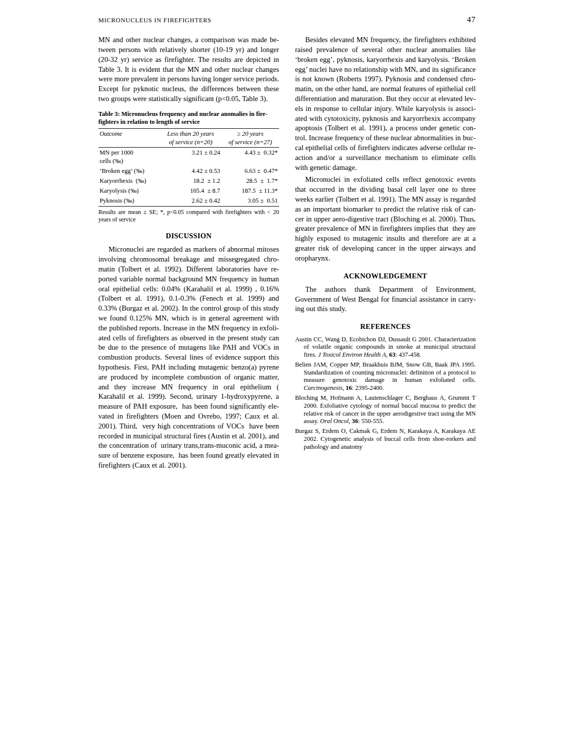Micronucleus in Firefighters 47
MN and other nuclear changes, a comparison was made between persons with relatively shorter (10-19 yr) and longer (20-32 yr) service as firefighter. The results are depicted in Table 3. It is evident that the MN and other nuclear changes were more prevalent in persons having longer service periods. Except for pyknotic nucleus, the differences between these two groups were statistically significant (p<0.05, Table 3).
Table 3: Micronucleus frequency and nuclear anomalies in firefighters in relation to length of service
| Outcome | Less than 20 years of service (n=20) | ≥ 20 years of service (n=27) |
| --- | --- | --- |
| MN per 1000 cells (‰) | 3.21 ± 0.24 | 4.43 ± 0.32* |
| ‘Broken egg’ (‰) | 4.42 ± 0.53 | 6.63 ± 0.47* |
| Karyorrhexis (‰) | 18.2 ± 1.2 | 28.5 ± 1.7* |
| Karyolysis (‰) | 105.4 ± 8.7 | 187.5 ± 11.3* |
| Pyknosis (‰) | 2.62 ± 0.42 | 3.05 ± 0.51 |
Results are mean ± SE; *, p<0.05 compared with firefighters with < 20 years of service
Discussion
Micronuclei are regarded as markers of abnormal mitoses involving chromosomal breakage and missegregated chromatin (Tolbert et al. 1992). Different laboratories have reported variable normal background MN frequency in human oral epithelial cells: 0.04% (Karahalil et al. 1999) , 0.16% (Tolbert et al. 1991), 0.1-0.3% (Fenech et al. 1999) and 0.33% (Burgaz et al. 2002). In the control group of this study we found 0.125% MN, which is in general agreement with the published reports. Increase in the MN frequency in exfoliated cells of firefighters as observed in the present study can be due to the presence of mutagens like PAH and VOCs in combustion products. Several lines of evidence support this hypothesis. First, PAH including mutagenic benzo(a) pyrene are produced by incomplete combustion of organic matter, and they increase MN frequency in oral epithelium ( Karahalil et al. 1999). Second, urinary 1-hydroxypyrene, a measure of PAH exposure, has been found significantly elevated in firefighters (Moen and Ovrebo, 1997; Caux et al. 2001). Third, very high concentrations of VOCs have been recorded in municipal structural fires (Austin et al. 2001), and the concentration of urinary trans,trans-muconic acid, a measure of benzene exposure, has been found greatly elevated in firefighters (Caux et al. 2001).
Besides elevated MN frequency, the firefighters exhibited raised prevalence of several other nuclear anomalies like ‘broken egg’, pyknosis, karyorrhexis and karyolysis. ‘Broken egg’ nuclei have no relationship with MN, and its significance is not known (Roberts 1997). Pyknosis and condensed chromatin, on the other hand, are normal features of epithelial cell differentiation and maturation. But they occur at elevated levels in response to cellular injury. While karyolysis is associated with cytotoxicity, pyknosis and karyorrhexix accompany apoptosis (Tolbert et al. 1991), a process under genetic control. Increase frequency of these nuclear abnormalities in buccal epithelial cells of firefighters indicates adverse cellular reaction and/or a surveillance mechanism to eliminate cells with genetic damage.
Micronuclei in exfoliated cells reflect genotoxic events that occurred in the dividing basal cell layer one to three weeks earlier (Tolbert et al. 1991). The MN assay is regarded as an important biomarker to predict the relative risk of cancer in upper aero-digestive tract (Bloching et al. 2000). Thus, greater prevalence of MN in firefighters implies that they are highly exposed to mutagenic insults and therefore are at a greater risk of developing cancer in the upper airways and oropharynx.
Acknowledgement
The authors thank Department of Environment, Government of West Bengal for financial assistance in carrying out this study.
References
Austin CC, Wang D, Ecobichon DJ, Dussault G 2001. Characterization of volatile organic compounds in smoke at municipal structural fires. J Toxicol Environ Health A, 63: 437-458.
Belien JAM, Copper MP, Braakhuis BJM, Snow GB, Baak JPA 1995. Standardization of counting micronuclei: definition of a protocol to measure genotoxic damage in human exfoliated cells. Carcinogenesis, 16: 2395-2400.
Bloching M, Hofmann A, Lautenschlager C, Berghaus A, Grummt T 2000. Exfoliative cytology of normal buccal mucosa to predict the relative risk of cancer in the upper aerodigestive tract using the MN assay. Oral Oncol, 36: 550-555.
Burgaz S, Erdem O, Cakmak G, Erdem N, Karakaya A, Karakaya AE 2002. Cytogenetic analysis of buccal cells from shoe-rorkers and pathology and anatomy